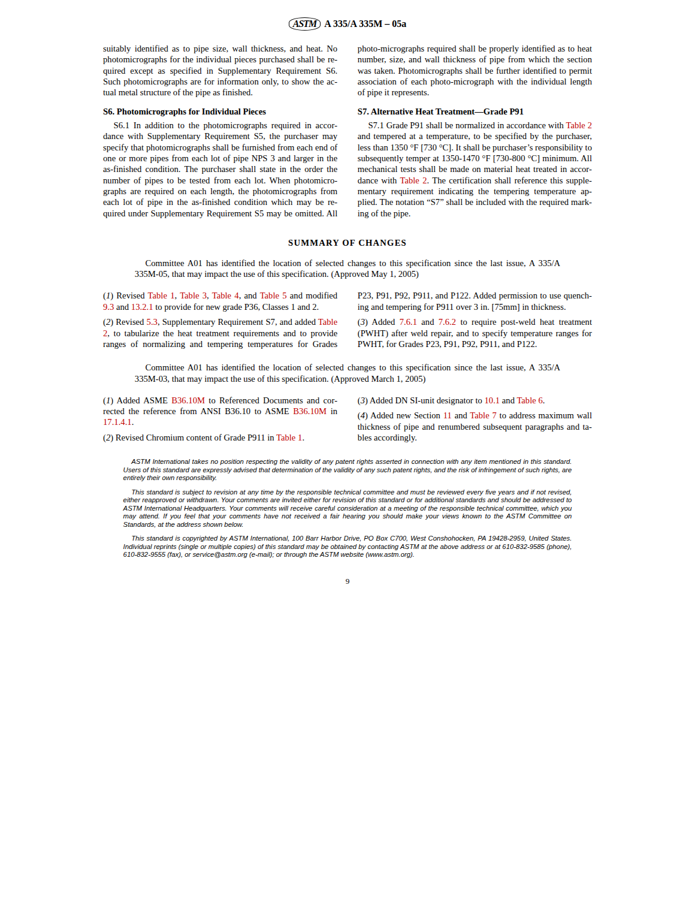ASTM A 335/A 335M – 05a
suitably identified as to pipe size, wall thickness, and heat. No photomicrographs for the individual pieces purchased shall be required except as specified in Supplementary Requirement S6. Such photomicrographs are for information only, to show the actual metal structure of the pipe as finished.
S6. Photomicrographs for Individual Pieces
S6.1 In addition to the photomicrographs required in accordance with Supplementary Requirement S5, the purchaser may specify that photomicrographs shall be furnished from each end of one or more pipes from each lot of pipe NPS 3 and larger in the as-finished condition. The purchaser shall state in the order the number of pipes to be tested from each lot. When photomicrographs are required on each length, the photomicrographs from each lot of pipe in the as-finished condition which may be required under Supplementary Requirement S5 may be omitted. All photo-micrographs required shall be properly identified as to heat number, size, and wall thickness of pipe from which the section was taken. Photomicrographs shall be further identified to permit association of each photo-micrograph with the individual length of pipe it represents.
S7. Alternative Heat Treatment—Grade P91
S7.1 Grade P91 shall be normalized in accordance with Table 2 and tempered at a temperature, to be specified by the purchaser, less than 1350 °F [730 °C]. It shall be purchaser’s responsibility to subsequently temper at 1350-1470 °F [730-800 °C] minimum. All mechanical tests shall be made on material heat treated in accordance with Table 2. The certification shall reference this supplementary requirement indicating the tempering temperature applied. The notation “S7” shall be included with the required marking of the pipe.
SUMMARY OF CHANGES
Committee A01 has identified the location of selected changes to this specification since the last issue, A 335/A 335M-05, that may impact the use of this specification. (Approved May 1, 2005)
(1) Revised Table 1, Table 3, Table 4, and Table 5 and modified 9.3 and 13.2.1 to provide for new grade P36, Classes 1 and 2.
(2) Revised 5.3, Supplementary Requirement S7, and added Table 2, to tabularize the heat treatment requirements and to provide ranges of normalizing and tempering temperatures for Grades P23, P91, P92, P911, and P122. Added permission to use quenching and tempering for P911 over 3 in. [75mm] in thickness.
(3) Added 7.6.1 and 7.6.2 to require post-weld heat treatment (PWHT) after weld repair, and to specify temperature ranges for PWHT, for Grades P23, P91, P92, P911, and P122.
Committee A01 has identified the location of selected changes to this specification since the last issue, A 335/A 335M-03, that may impact the use of this specification. (Approved March 1, 2005)
(1) Added ASME B36.10M to Referenced Documents and corrected the reference from ANSI B36.10 to ASME B36.10M in 17.1.4.1.
(2) Revised Chromium content of Grade P911 in Table 1.
(3) Added DN SI-unit designator to 10.1 and Table 6.
(4) Added new Section 11 and Table 7 to address maximum wall thickness of pipe and renumbered subsequent paragraphs and tables accordingly.
ASTM International takes no position respecting the validity of any patent rights asserted in connection with any item mentioned in this standard. Users of this standard are expressly advised that determination of the validity of any such patent rights, and the risk of infringement of such rights, are entirely their own responsibility.
This standard is subject to revision at any time by the responsible technical committee and must be reviewed every five years and if not revised, either reapproved or withdrawn. Your comments are invited either for revision of this standard or for additional standards and should be addressed to ASTM International Headquarters. Your comments will receive careful consideration at a meeting of the responsible technical committee, which you may attend. If you feel that your comments have not received a fair hearing you should make your views known to the ASTM Committee on Standards, at the address shown below.
This standard is copyrighted by ASTM International, 100 Barr Harbor Drive, PO Box C700, West Conshohocken, PA 19428-2959, United States. Individual reprints (single or multiple copies) of this standard may be obtained by contacting ASTM at the above address or at 610-832-9585 (phone), 610-832-9555 (fax), or service@astm.org (e-mail); or through the ASTM website (www.astm.org).
9